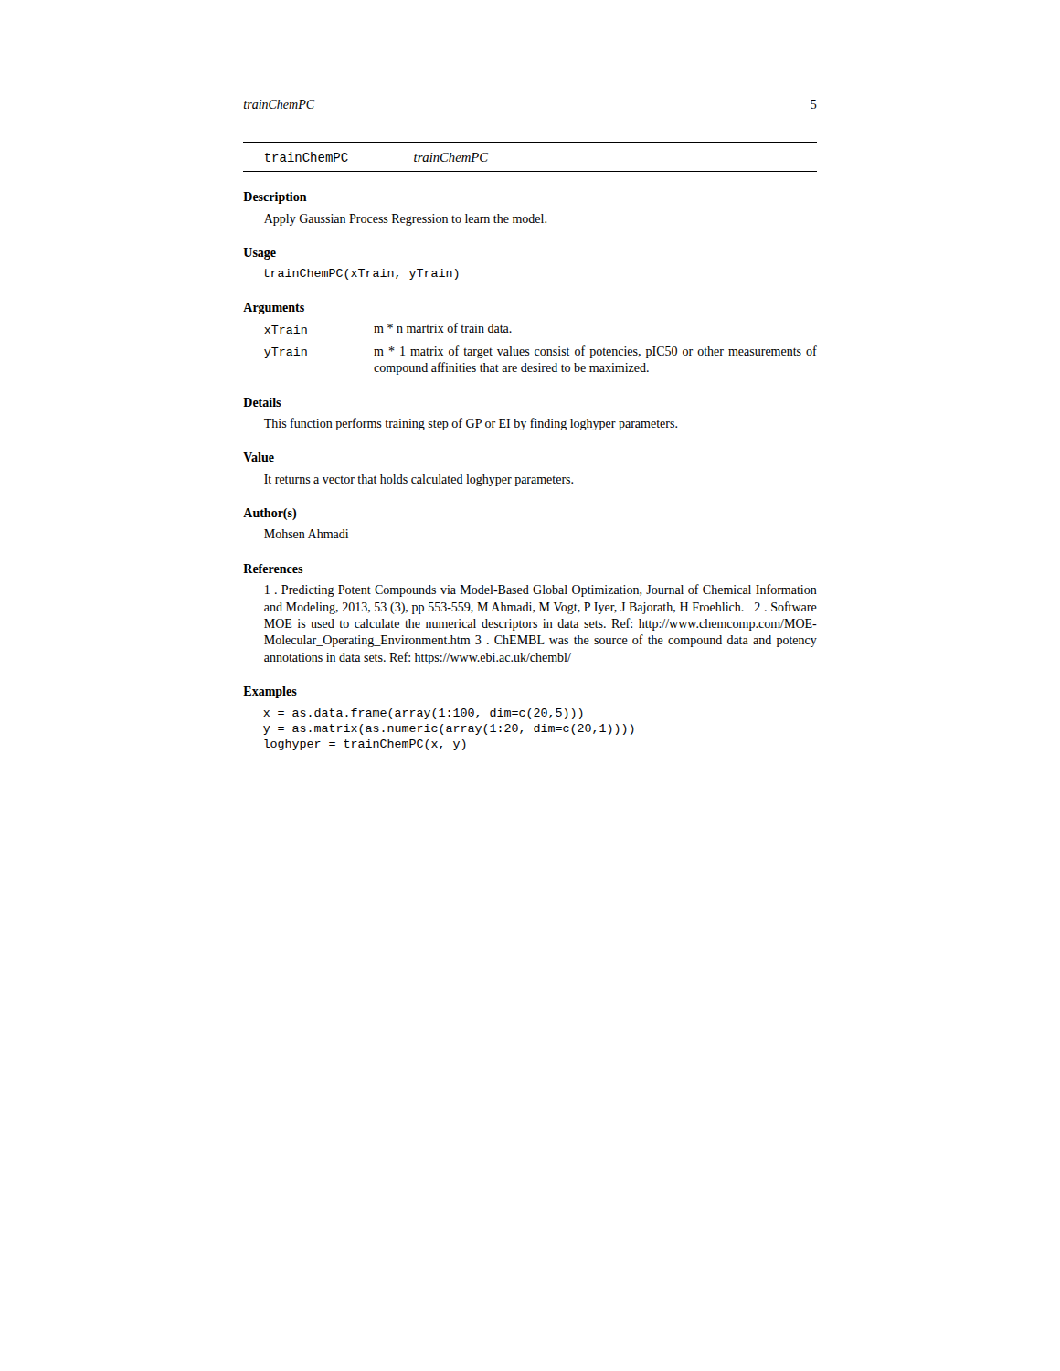trainChemPC 5
trainChemPC trainChemPC
Description
Apply Gaussian Process Regression to learn the model.
Usage
trainChemPC(xTrain, yTrain)
Arguments
xTrain
m * n martrix of train data.
yTrain
m * 1 matrix of target values consist of potencies, pIC50 or other measurements of compound affinities that are desired to be maximized.
Details
This function performs training step of GP or EI by finding loghyper parameters.
Value
It returns a vector that holds calculated loghyper parameters.
Author(s)
Mohsen Ahmadi
References
1 . Predicting Potent Compounds via Model-Based Global Optimization, Journal of Chemical Information and Modeling, 2013, 53 (3), pp 553-559, M Ahmadi, M Vogt, P Iyer, J Bajorath, H Froehlich. 2 . Software MOE is used to calculate the numerical descriptors in data sets. Ref: http://www.chemcomp.com/MOE-Molecular_Operating_Environment.htm 3 . ChEMBL was the source of the compound data and potency annotations in data sets. Ref: https://www.ebi.ac.uk/chembl/
Examples
x = as.data.frame(array(1:100, dim=c(20,5)))
y = as.matrix(as.numeric(array(1:20, dim=c(20,1))))
loghyper = trainChemPC(x, y)